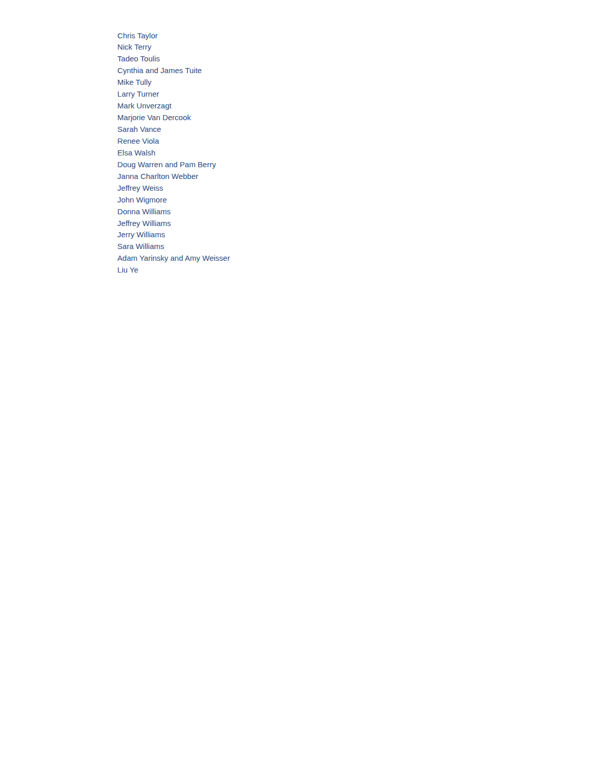Chris Taylor
Nick Terry
Tadeo Toulis
Cynthia and James Tuite
Mike Tully
Larry Turner
Mark Unverzagt
Marjorie Van Dercook
Sarah Vance
Renee Viola
Elsa Walsh
Doug Warren and Pam Berry
Janna Charlton Webber
Jeffrey Weiss
John Wigmore
Donna Williams
Jeffrey Williams
Jerry Williams
Sara Williams
Adam Yarinsky and Amy Weisser
Liu Ye